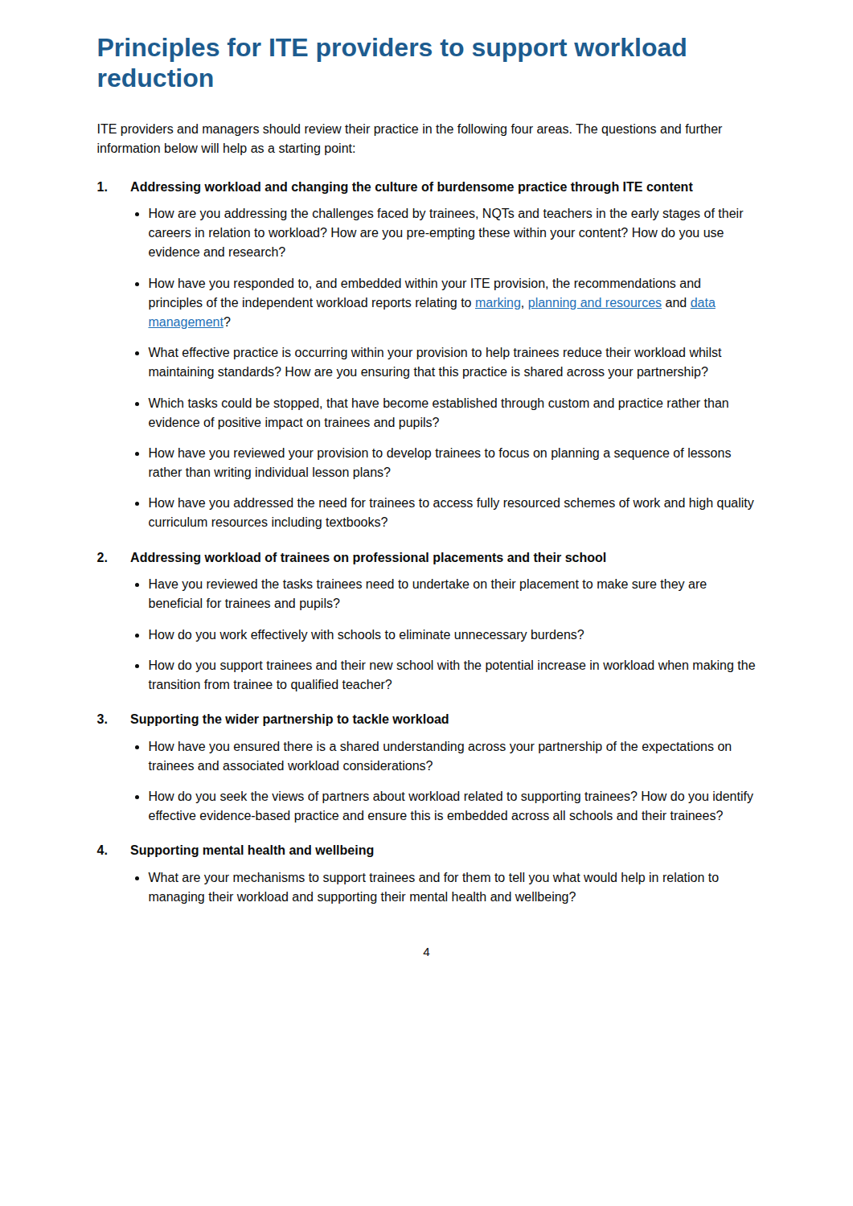Principles for ITE providers to support workload reduction
ITE providers and managers should review their practice in the following four areas. The questions and further information below will help as a starting point:
1. Addressing workload and changing the culture of burdensome practice through ITE content
How are you addressing the challenges faced by trainees, NQTs and teachers in the early stages of their careers in relation to workload? How are you pre-empting these within your content? How do you use evidence and research?
How have you responded to, and embedded within your ITE provision, the recommendations and principles of the independent workload reports relating to marking, planning and resources and data management?
What effective practice is occurring within your provision to help trainees reduce their workload whilst maintaining standards? How are you ensuring that this practice is shared across your partnership?
Which tasks could be stopped, that have become established through custom and practice rather than evidence of positive impact on trainees and pupils?
How have you reviewed your provision to develop trainees to focus on planning a sequence of lessons rather than writing individual lesson plans?
How have you addressed the need for trainees to access fully resourced schemes of work and high quality curriculum resources including textbooks?
2. Addressing workload of trainees on professional placements and their school
Have you reviewed the tasks trainees need to undertake on their placement to make sure they are beneficial for trainees and pupils?
How do you work effectively with schools to eliminate unnecessary burdens?
How do you support trainees and their new school with the potential increase in workload when making the transition from trainee to qualified teacher?
3. Supporting the wider partnership to tackle workload
How have you ensured there is a shared understanding across your partnership of the expectations on trainees and associated workload considerations?
How do you seek the views of partners about workload related to supporting trainees? How do you identify effective evidence-based practice and ensure this is embedded across all schools and their trainees?
4. Supporting mental health and wellbeing
What are your mechanisms to support trainees and for them to tell you what would help in relation to managing their workload and supporting their mental health and wellbeing?
4